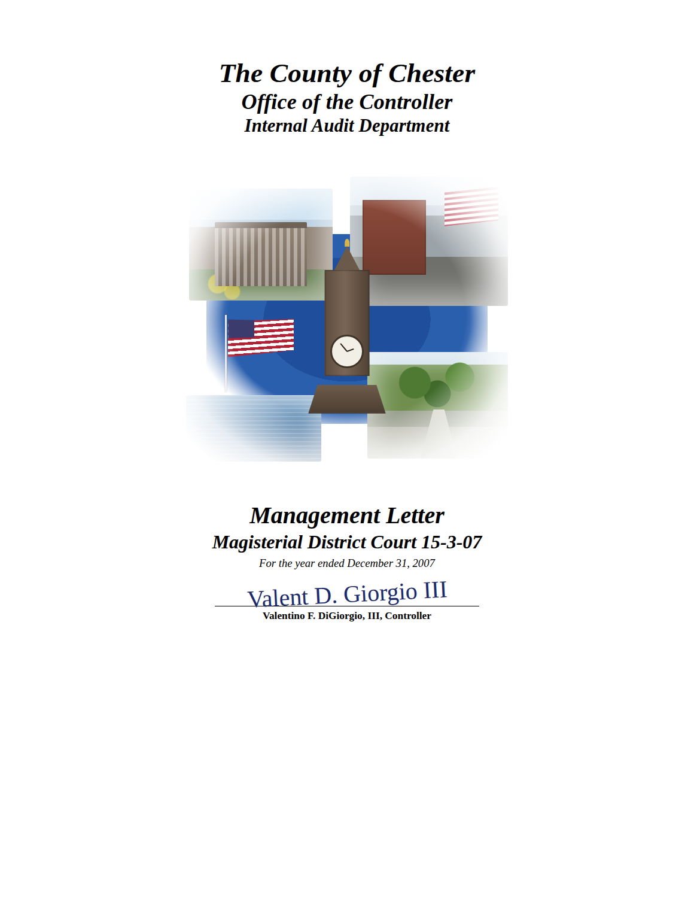The County of Chester
Office of the Controller
Internal Audit Department
Management Letter
Magisterial District Court 15-3-07
For the year ended December 31, 2007
Valent D. Giorgio III
Valentino F. DiGiorgio, III, Controller